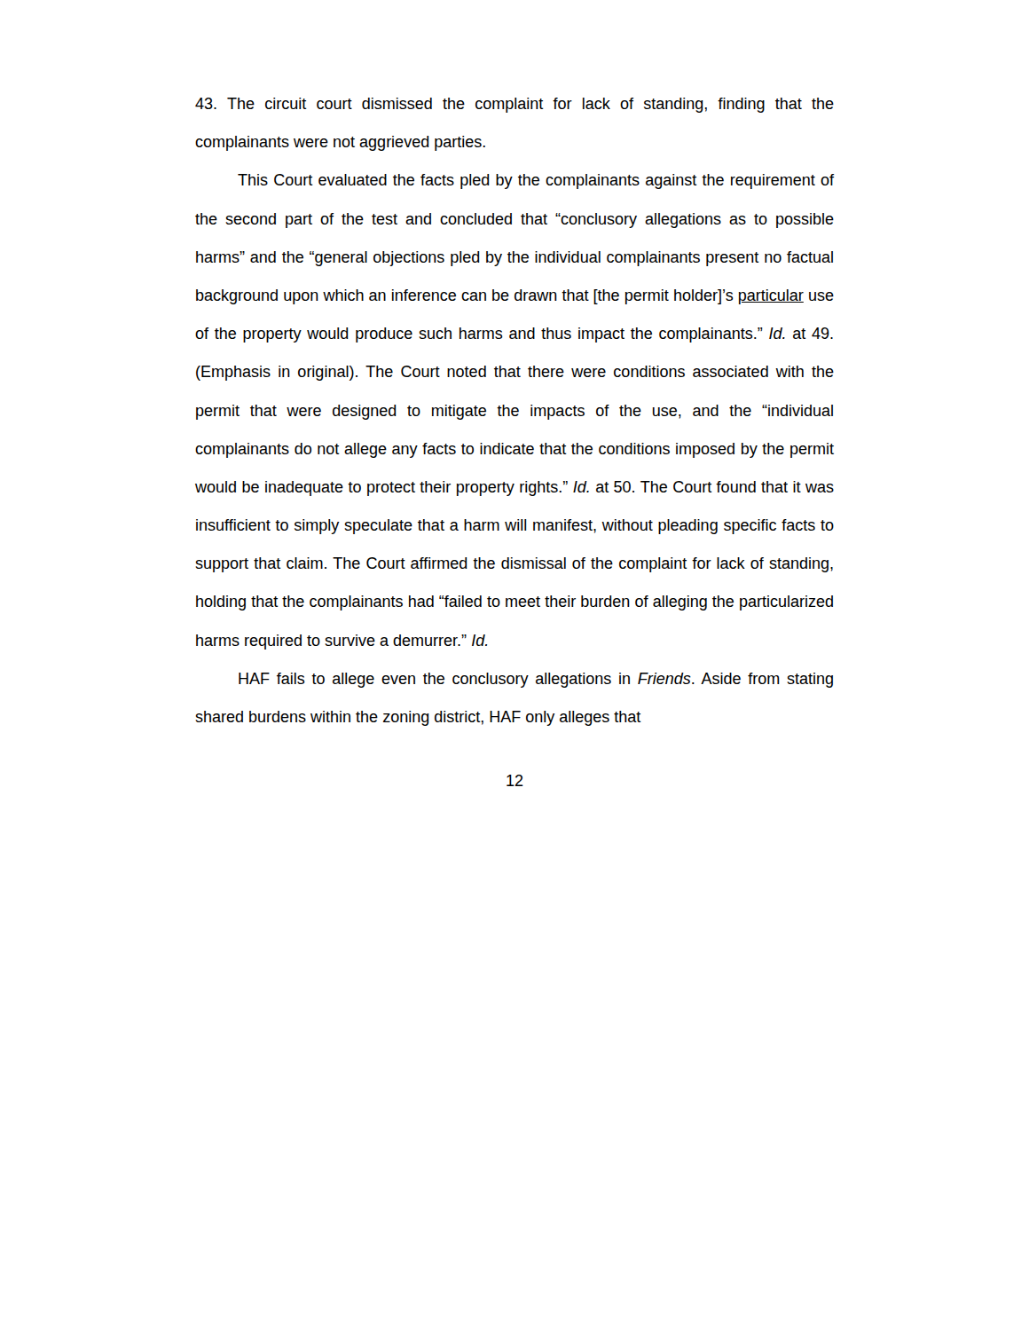43. The circuit court dismissed the complaint for lack of standing, finding that the complainants were not aggrieved parties.
This Court evaluated the facts pled by the complainants against the requirement of the second part of the test and concluded that “conclusory allegations as to possible harms” and the “general objections pled by the individual complainants present no factual background upon which an inference can be drawn that [the permit holder]’s particular use of the property would produce such harms and thus impact the complainants.” Id. at 49. (Emphasis in original). The Court noted that there were conditions associated with the permit that were designed to mitigate the impacts of the use, and the “individual complainants do not allege any facts to indicate that the conditions imposed by the permit would be inadequate to protect their property rights.” Id. at 50. The Court found that it was insufficient to simply speculate that a harm will manifest, without pleading specific facts to support that claim. The Court affirmed the dismissal of the complaint for lack of standing, holding that the complainants had “failed to meet their burden of alleging the particularized harms required to survive a demurrer.” Id.
HAF fails to allege even the conclusory allegations in Friends. Aside from stating shared burdens within the zoning district, HAF only alleges that
12